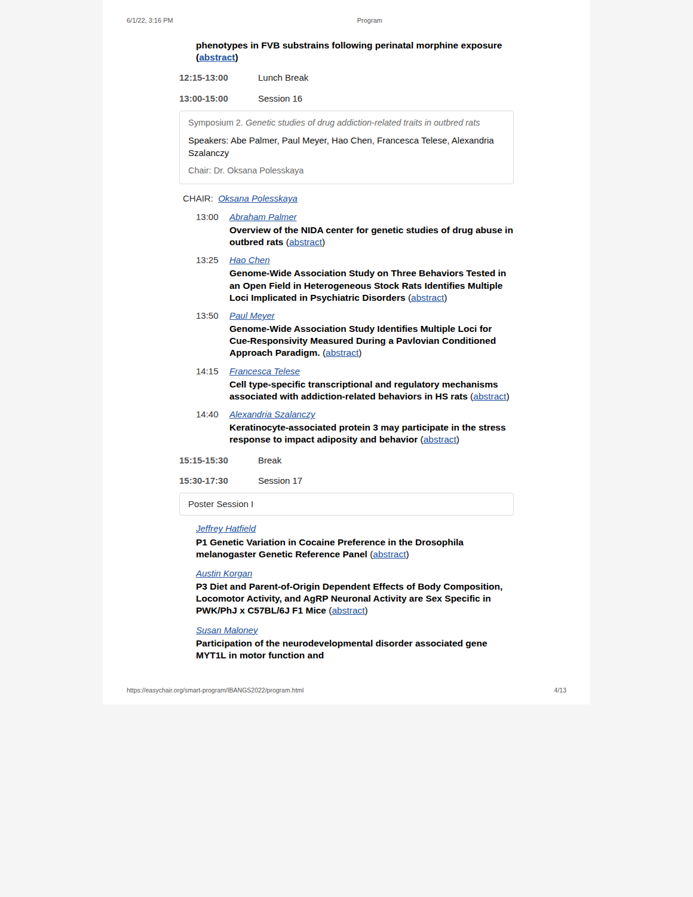6/1/22, 3:16 PM
Program
phenotypes in FVB substrains following perinatal morphine exposure (abstract)
12:15-13:00 Lunch Break
13:00-15:00 Session 16
Symposium 2. Genetic studies of drug addiction-related traits in outbred rats
Speakers: Abe Palmer, Paul Meyer, Hao Chen, Francesca Telese, Alexandria Szalanczy
Chair: Dr. Oksana Polesskaya
CHAIR: Oksana Polesskaya
13:00
Abraham Palmer
Overview of the NIDA center for genetic studies of drug abuse in outbred rats (abstract)
13:25
Hao Chen
Genome-Wide Association Study on Three Behaviors Tested in an Open Field in Heterogeneous Stock Rats Identifies Multiple Loci Implicated in Psychiatric Disorders (abstract)
13:50
Paul Meyer
Genome-Wide Association Study Identifies Multiple Loci for Cue-Responsivity Measured During a Pavlovian Conditioned Approach Paradigm. (abstract)
14:15
Francesca Telese
Cell type-specific transcriptional and regulatory mechanisms associated with addiction-related behaviors in HS rats (abstract)
14:40
Alexandria Szalanczy
Keratinocyte-associated protein 3 may participate in the stress response to impact adiposity and behavior (abstract)
15:15-15:30 Break
15:30-17:30 Session 17
Poster Session I
Jeffrey Hatfield
P1 Genetic Variation in Cocaine Preference in the Drosophila melanogaster Genetic Reference Panel (abstract)
Austin Korgan
P3 Diet and Parent-of-Origin Dependent Effects of Body Composition, Locomotor Activity, and AgRP Neuronal Activity are Sex Specific in PWK/PhJ x C57BL/6J F1 Mice (abstract)
Susan Maloney
Participation of the neurodevelopmental disorder associated gene MYT1L in motor function and
https://easychair.org/smart-program/IBANGS2022/program.html
4/13